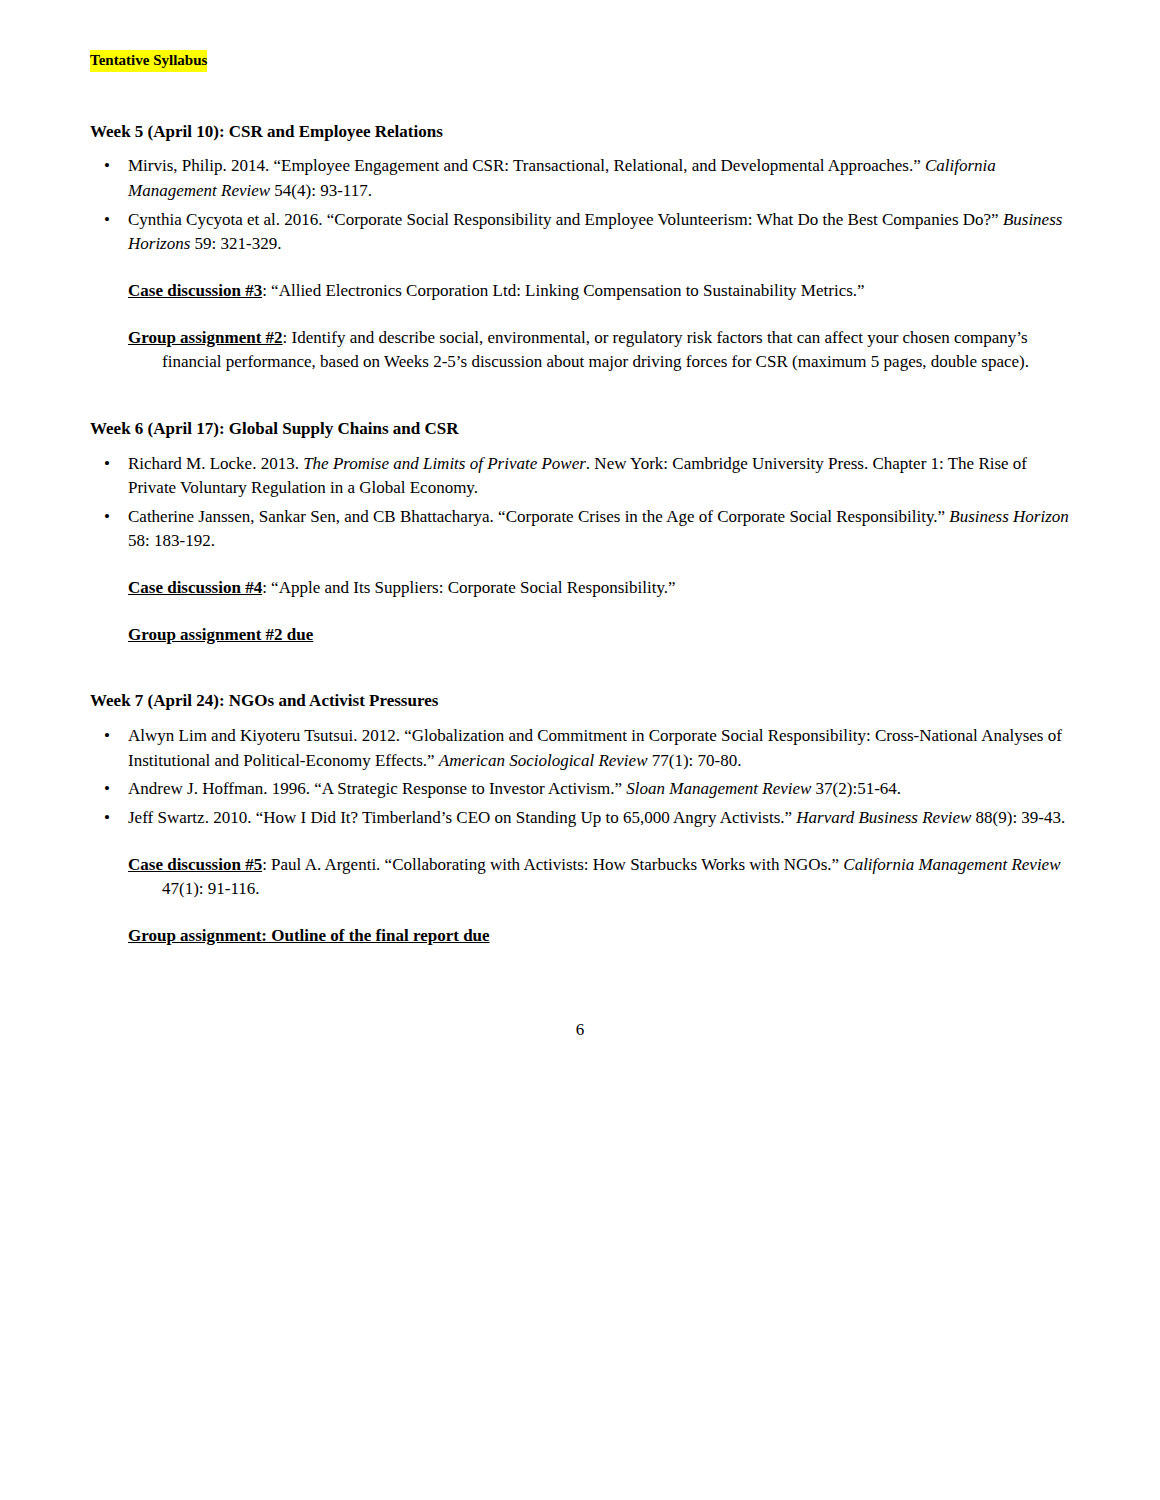Tentative Syllabus
Week 5 (April 10): CSR and Employee Relations
Mirvis, Philip. 2014. “Employee Engagement and CSR: Transactional, Relational, and Developmental Approaches.” California Management Review 54(4): 93-117.
Cynthia Cycyota et al. 2016. “Corporate Social Responsibility and Employee Volunteerism: What Do the Best Companies Do?” Business Horizons 59: 321-329.
Case discussion #3: “Allied Electronics Corporation Ltd: Linking Compensation to Sustainability Metrics.”
Group assignment #2: Identify and describe social, environmental, or regulatory risk factors that can affect your chosen company’s financial performance, based on Weeks 2-5’s discussion about major driving forces for CSR (maximum 5 pages, double space).
Week 6 (April 17): Global Supply Chains and CSR
Richard M. Locke. 2013. The Promise and Limits of Private Power. New York: Cambridge University Press. Chapter 1: The Rise of Private Voluntary Regulation in a Global Economy.
Catherine Janssen, Sankar Sen, and CB Bhattacharya. “Corporate Crises in the Age of Corporate Social Responsibility.” Business Horizon 58: 183-192.
Case discussion #4: “Apple and Its Suppliers: Corporate Social Responsibility.”
Group assignment #2 due
Week 7 (April 24): NGOs and Activist Pressures
Alwyn Lim and Kiyoteru Tsutsui. 2012. “Globalization and Commitment in Corporate Social Responsibility: Cross-National Analyses of Institutional and Political-Economy Effects.” American Sociological Review 77(1): 70-80.
Andrew J. Hoffman. 1996. “A Strategic Response to Investor Activism.” Sloan Management Review 37(2):51-64.
Jeff Swartz. 2010. “How I Did It? Timberland’s CEO on Standing Up to 65,000 Angry Activists.” Harvard Business Review 88(9): 39-43.
Case discussion #5: Paul A. Argenti. “Collaborating with Activists: How Starbucks Works with NGOs.” California Management Review 47(1): 91-116.
Group assignment: Outline of the final report due
6